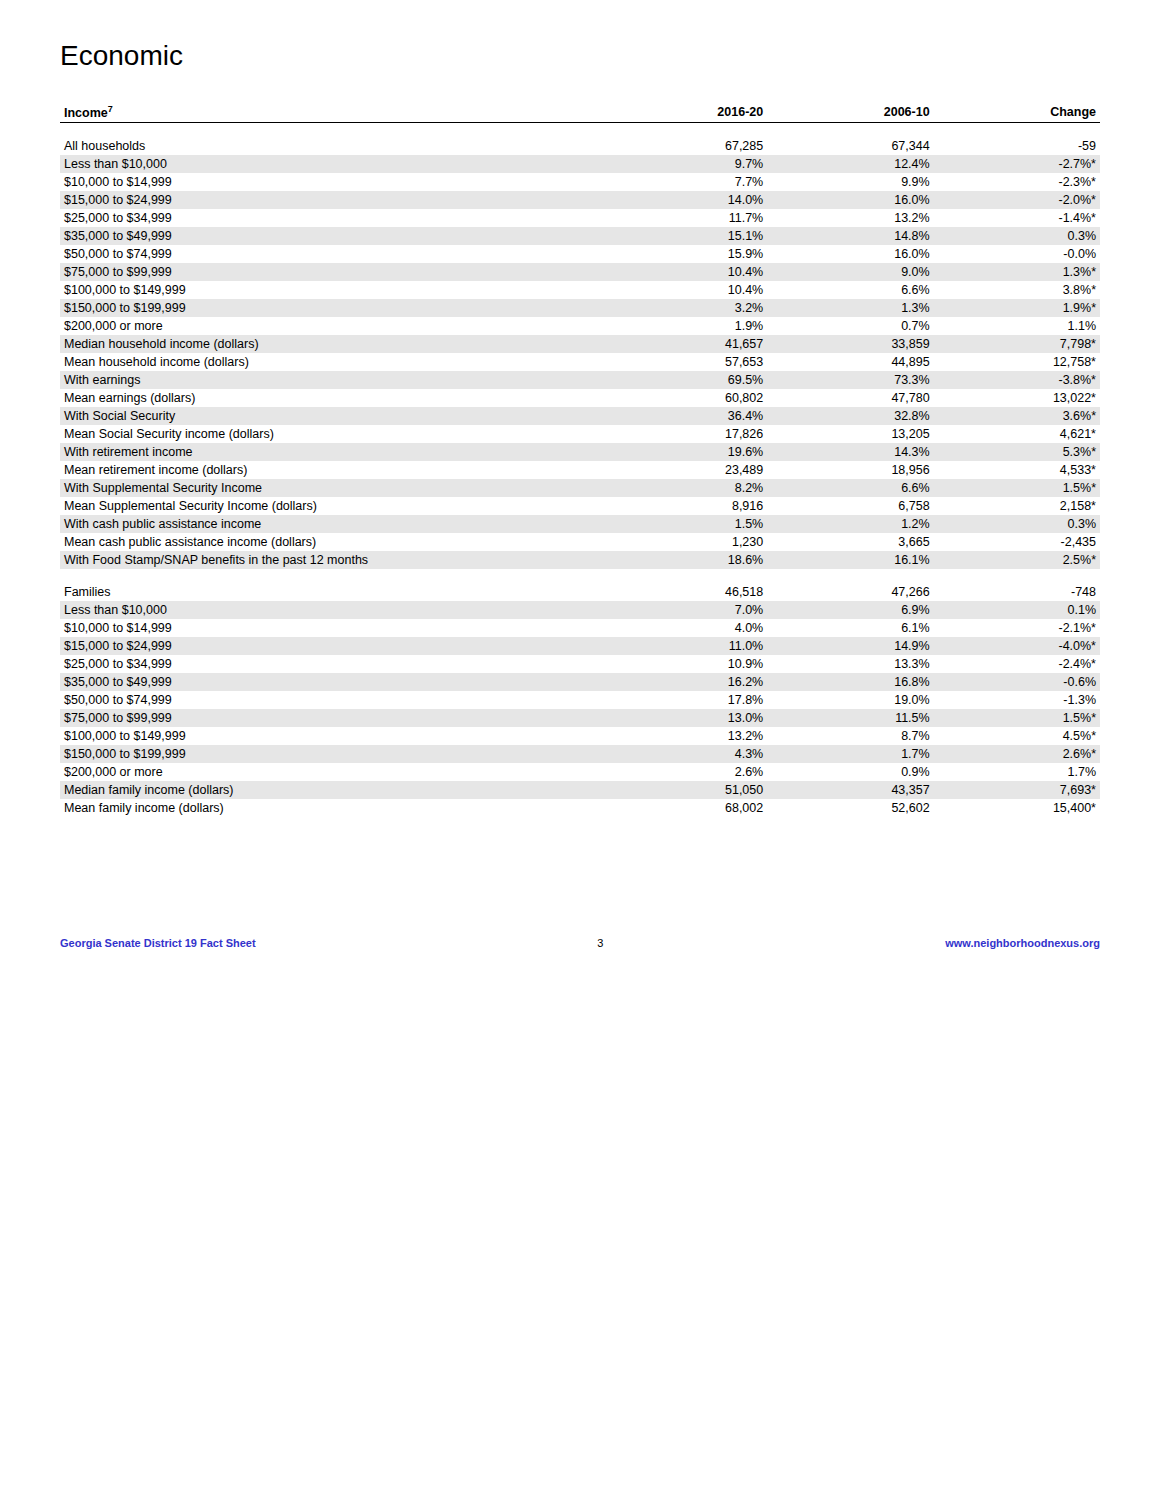Economic
| Income 7 | 2016-20 | 2006-10 | Change |
| --- | --- | --- | --- |
| All households | 67,285 | 67,344 | -59 |
| Less than $10,000 | 9.7% | 12.4% | -2.7%* |
| $10,000 to $14,999 | 7.7% | 9.9% | -2.3%* |
| $15,000 to $24,999 | 14.0% | 16.0% | -2.0%* |
| $25,000 to $34,999 | 11.7% | 13.2% | -1.4%* |
| $35,000 to $49,999 | 15.1% | 14.8% | 0.3% |
| $50,000 to $74,999 | 15.9% | 16.0% | -0.0% |
| $75,000 to $99,999 | 10.4% | 9.0% | 1.3%* |
| $100,000 to $149,999 | 10.4% | 6.6% | 3.8%* |
| $150,000 to $199,999 | 3.2% | 1.3% | 1.9%* |
| $200,000 or more | 1.9% | 0.7% | 1.1% |
| Median household income (dollars) | 41,657 | 33,859 | 7,798* |
| Mean household income (dollars) | 57,653 | 44,895 | 12,758* |
| With earnings | 69.5% | 73.3% | -3.8%* |
| Mean earnings (dollars) | 60,802 | 47,780 | 13,022* |
| With Social Security | 36.4% | 32.8% | 3.6%* |
| Mean Social Security income (dollars) | 17,826 | 13,205 | 4,621* |
| With retirement income | 19.6% | 14.3% | 5.3%* |
| Mean retirement income (dollars) | 23,489 | 18,956 | 4,533* |
| With Supplemental Security Income | 8.2% | 6.6% | 1.5%* |
| Mean Supplemental Security Income (dollars) | 8,916 | 6,758 | 2,158* |
| With cash public assistance income | 1.5% | 1.2% | 0.3% |
| Mean cash public assistance income (dollars) | 1,230 | 3,665 | -2,435 |
| With Food Stamp/SNAP benefits in the past 12 months | 18.6% | 16.1% | 2.5%* |
| Families | 46,518 | 47,266 | -748 |
| Less than $10,000 | 7.0% | 6.9% | 0.1% |
| $10,000 to $14,999 | 4.0% | 6.1% | -2.1%* |
| $15,000 to $24,999 | 11.0% | 14.9% | -4.0%* |
| $25,000 to $34,999 | 10.9% | 13.3% | -2.4%* |
| $35,000 to $49,999 | 16.2% | 16.8% | -0.6% |
| $50,000 to $74,999 | 17.8% | 19.0% | -1.3% |
| $75,000 to $99,999 | 13.0% | 11.5% | 1.5%* |
| $100,000 to $149,999 | 13.2% | 8.7% | 4.5%* |
| $150,000 to $199,999 | 4.3% | 1.7% | 2.6%* |
| $200,000 or more | 2.6% | 0.9% | 1.7% |
| Median family income (dollars) | 51,050 | 43,357 | 7,693* |
| Mean family income (dollars) | 68,002 | 52,602 | 15,400* |
Georgia Senate District 19 Fact Sheet 3 www.neighborhoodnexus.org